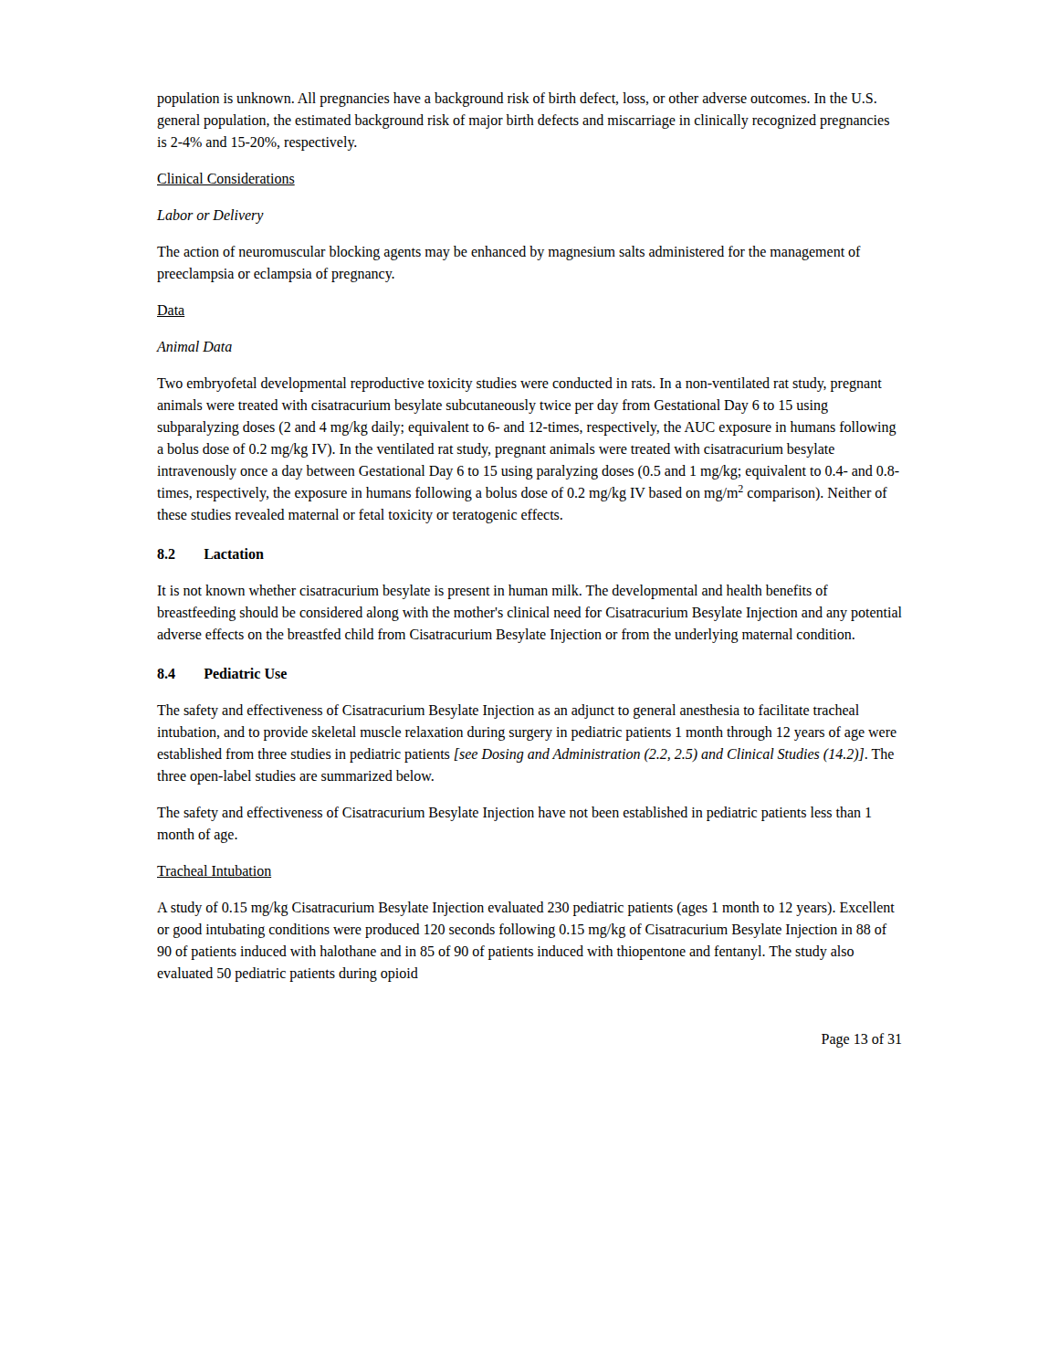population is unknown. All pregnancies have a background risk of birth defect, loss, or other adverse outcomes. In the U.S. general population, the estimated background risk of major birth defects and miscarriage in clinically recognized pregnancies is 2-4% and 15-20%, respectively.
Clinical Considerations
Labor or Delivery
The action of neuromuscular blocking agents may be enhanced by magnesium salts administered for the management of preeclampsia or eclampsia of pregnancy.
Data
Animal Data
Two embryofetal developmental reproductive toxicity studies were conducted in rats. In a non-ventilated rat study, pregnant animals were treated with cisatracurium besylate subcutaneously twice per day from Gestational Day 6 to 15 using subparalyzing doses (2 and 4 mg/kg daily; equivalent to 6- and 12-times, respectively, the AUC exposure in humans following a bolus dose of 0.2 mg/kg IV). In the ventilated rat study, pregnant animals were treated with cisatracurium besylate intravenously once a day between Gestational Day 6 to 15 using paralyzing doses (0.5 and 1 mg/kg; equivalent to 0.4- and 0.8-times, respectively, the exposure in humans following a bolus dose of 0.2 mg/kg IV based on mg/m2 comparison). Neither of these studies revealed maternal or fetal toxicity or teratogenic effects.
8.2 Lactation
It is not known whether cisatracurium besylate is present in human milk. The developmental and health benefits of breastfeeding should be considered along with the mother's clinical need for Cisatracurium Besylate Injection and any potential adverse effects on the breastfed child from Cisatracurium Besylate Injection or from the underlying maternal condition.
8.4 Pediatric Use
The safety and effectiveness of Cisatracurium Besylate Injection as an adjunct to general anesthesia to facilitate tracheal intubation, and to provide skeletal muscle relaxation during surgery in pediatric patients 1 month through 12 years of age were established from three studies in pediatric patients [see Dosing and Administration (2.2, 2.5) and Clinical Studies (14.2)]. The three open-label studies are summarized below.
The safety and effectiveness of Cisatracurium Besylate Injection have not been established in pediatric patients less than 1 month of age.
Tracheal Intubation
A study of 0.15 mg/kg Cisatracurium Besylate Injection evaluated 230 pediatric patients (ages 1 month to 12 years). Excellent or good intubating conditions were produced 120 seconds following 0.15 mg/kg of Cisatracurium Besylate Injection in 88 of 90 of patients induced with halothane and in 85 of 90 of patients induced with thiopentone and fentanyl. The study also evaluated 50 pediatric patients during opioid
Page 13 of 31